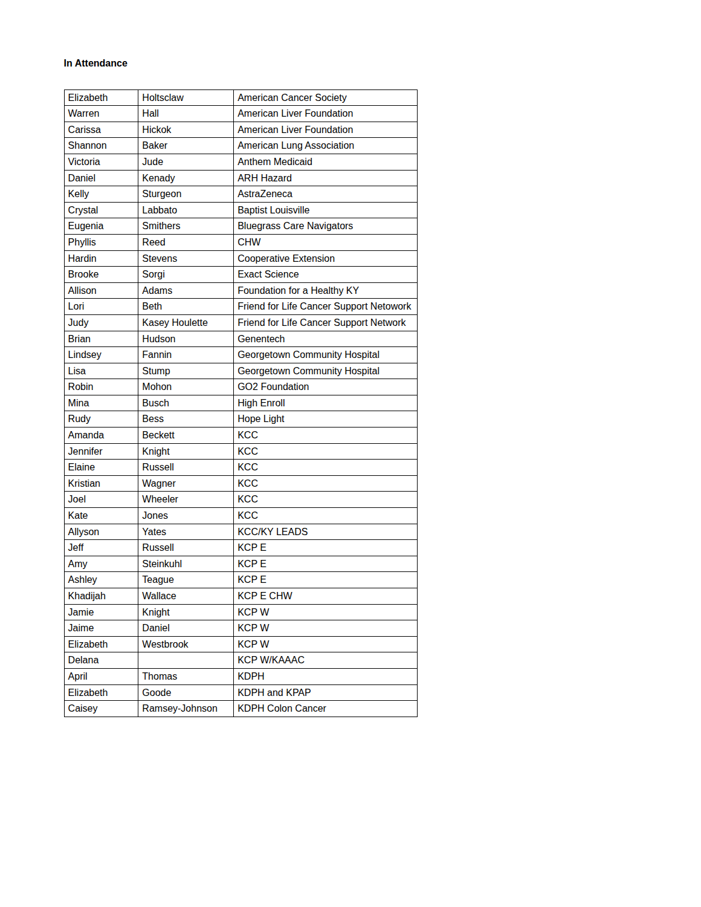In Attendance
| Elizabeth | Holtsclaw | American Cancer Society |
| Warren | Hall | American Liver Foundation |
| Carissa | Hickok | American Liver Foundation |
| Shannon | Baker | American Lung Association |
| Victoria | Jude | Anthem Medicaid |
| Daniel | Kenady | ARH Hazard |
| Kelly | Sturgeon | AstraZeneca |
| Crystal | Labbato | Baptist Louisville |
| Eugenia | Smithers | Bluegrass Care Navigators |
| Phyllis | Reed | CHW |
| Hardin | Stevens | Cooperative Extension |
| Brooke | Sorgi | Exact Science |
| Allison | Adams | Foundation for a Healthy KY |
| Lori | Beth | Friend for Life Cancer Support Netowork |
| Judy | Kasey Houlette | Friend for Life Cancer Support Network |
| Brian | Hudson | Genentech |
| Lindsey | Fannin | Georgetown Community Hospital |
| Lisa | Stump | Georgetown Community Hospital |
| Robin | Mohon | GO2 Foundation |
| Mina | Busch | High Enroll |
| Rudy | Bess | Hope Light |
| Amanda | Beckett | KCC |
| Jennifer | Knight | KCC |
| Elaine | Russell | KCC |
| Kristian | Wagner | KCC |
| Joel | Wheeler | KCC |
| Kate | Jones | KCC |
| Allyson | Yates | KCC/KY LEADS |
| Jeff | Russell | KCP E |
| Amy | Steinkuhl | KCP E |
| Ashley | Teague | KCP E |
| Khadijah | Wallace | KCP E CHW |
| Jamie | Knight | KCP W |
| Jaime | Daniel | KCP W |
| Elizabeth | Westbrook | KCP W |
| Delana | | KCP W/KAAAC |
| April | Thomas | KDPH |
| Elizabeth | Goode | KDPH and KPAP |
| Caisey | Ramsey-Johnson | KDPH Colon Cancer |